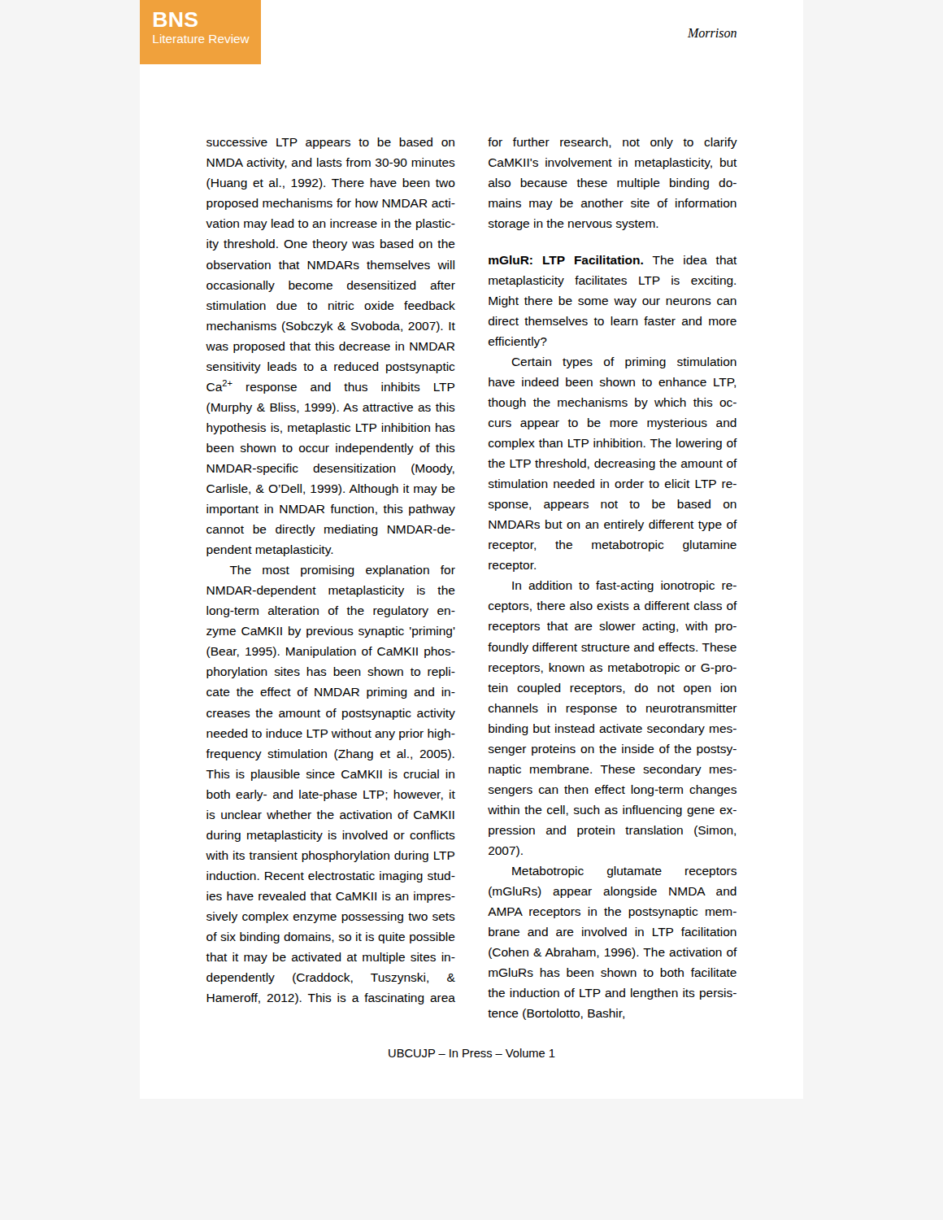BNS Literature Review
Morrison
successive LTP appears to be based on NMDA activity, and lasts from 30-90 minutes (Huang et al., 1992). There have been two proposed mechanisms for how NMDAR activation may lead to an increase in the plasticity threshold. One theory was based on the observation that NMDARs themselves will occasionally become desensitized after stimulation due to nitric oxide feedback mechanisms (Sobczyk & Svoboda, 2007). It was proposed that this decrease in NMDAR sensitivity leads to a reduced postsynaptic Ca2+ response and thus inhibits LTP (Murphy & Bliss, 1999). As attractive as this hypothesis is, metaplastic LTP inhibition has been shown to occur independently of this NMDAR-specific desensitization (Moody, Carlisle, & O’Dell, 1999). Although it may be important in NMDAR function, this pathway cannot be directly mediating NMDAR-dependent metaplasticity.
The most promising explanation for NMDAR-dependent metaplasticity is the long-term alteration of the regulatory enzyme CaMKII by previous synaptic 'priming' (Bear, 1995). Manipulation of CaMKII phosphorylation sites has been shown to replicate the effect of NMDAR priming and increases the amount of postsynaptic activity needed to induce LTP without any prior high-frequency stimulation (Zhang et al., 2005). This is plausible since CaMKII is crucial in both early- and late-phase LTP; however, it is unclear whether the activation of CaMKII during metaplasticity is involved or conflicts with its transient phosphorylation during LTP induction. Recent electrostatic imaging studies have revealed that CaMKII is an impressively complex enzyme possessing two sets of six binding domains, so it is quite possible that it may be activated at multiple sites independently (Craddock, Tuszynski, & Hameroff, 2012). This is a fascinating area for further research, not only to clarify CaMKII's involvement in metaplasticity, but also because these multiple binding domains may be another site of information storage in the nervous system.
mGluR: LTP Facilitation. The idea that metaplasticity facilitates LTP is exciting. Might there be some way our neurons can direct themselves to learn faster and more efficiently?
Certain types of priming stimulation have indeed been shown to enhance LTP, though the mechanisms by which this occurs appear to be more mysterious and complex than LTP inhibition. The lowering of the LTP threshold, decreasing the amount of stimulation needed in order to elicit LTP response, appears not to be based on NMDARs but on an entirely different type of receptor, the metabotropic glutamine receptor.
In addition to fast-acting ionotropic receptors, there also exists a different class of receptors that are slower acting, with profoundly different structure and effects. These receptors, known as metabotropic or G-protein coupled receptors, do not open ion channels in response to neurotransmitter binding but instead activate secondary messenger proteins on the inside of the postsynaptic membrane. These secondary messengers can then effect long-term changes within the cell, such as influencing gene expression and protein translation (Simon, 2007).
Metabotropic glutamate receptors (mGluRs) appear alongside NMDA and AMPA receptors in the postsynaptic membrane and are involved in LTP facilitation (Cohen & Abraham, 1996). The activation of mGluRs has been shown to both facilitate the induction of LTP and lengthen its persistence (Bortolotto, Bashir,
UBCUJP – In Press – Volume 1